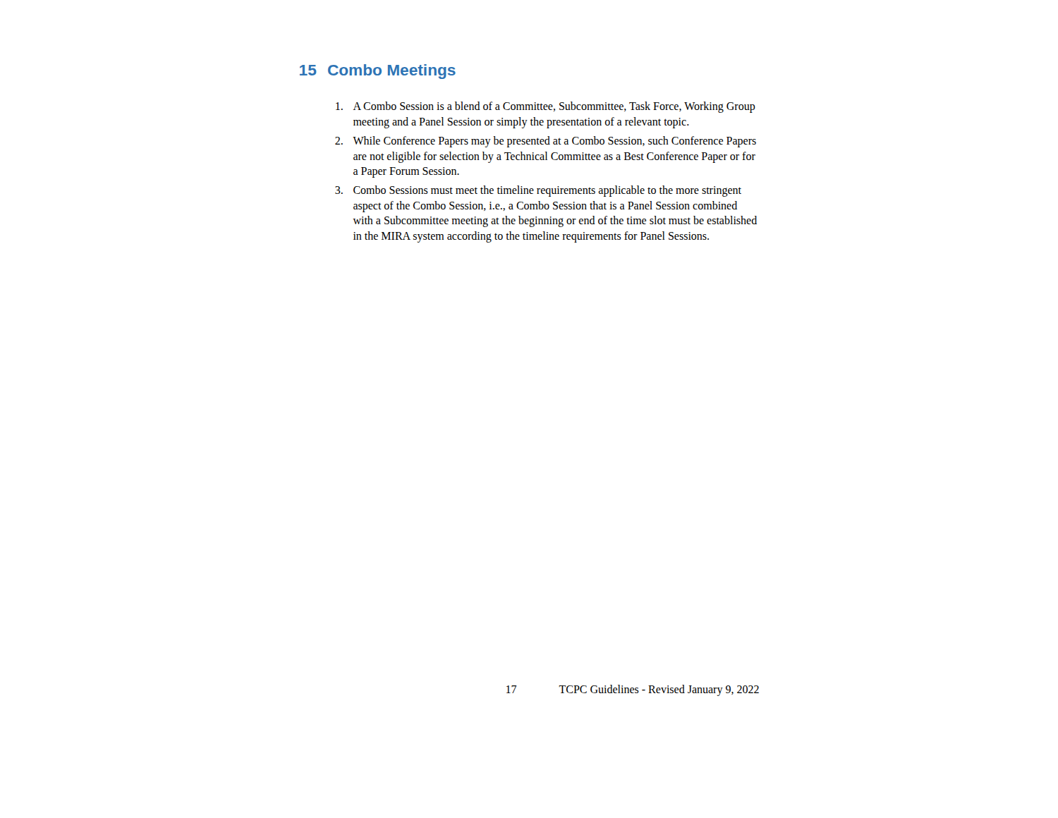15 Combo Meetings
A Combo Session is a blend of a Committee, Subcommittee, Task Force, Working Group meeting and a Panel Session or simply the presentation of a relevant topic.
While Conference Papers may be presented at a Combo Session, such Conference Papers are not eligible for selection by a Technical Committee as a Best Conference Paper or for a Paper Forum Session.
Combo Sessions must meet the timeline requirements applicable to the more stringent aspect of the Combo Session, i.e., a Combo Session that is a Panel Session combined with a Subcommittee meeting at the beginning or end of the time slot must be established in the MIRA system according to the timeline requirements for Panel Sessions.
17
TCPC Guidelines - Revised January 9, 2022